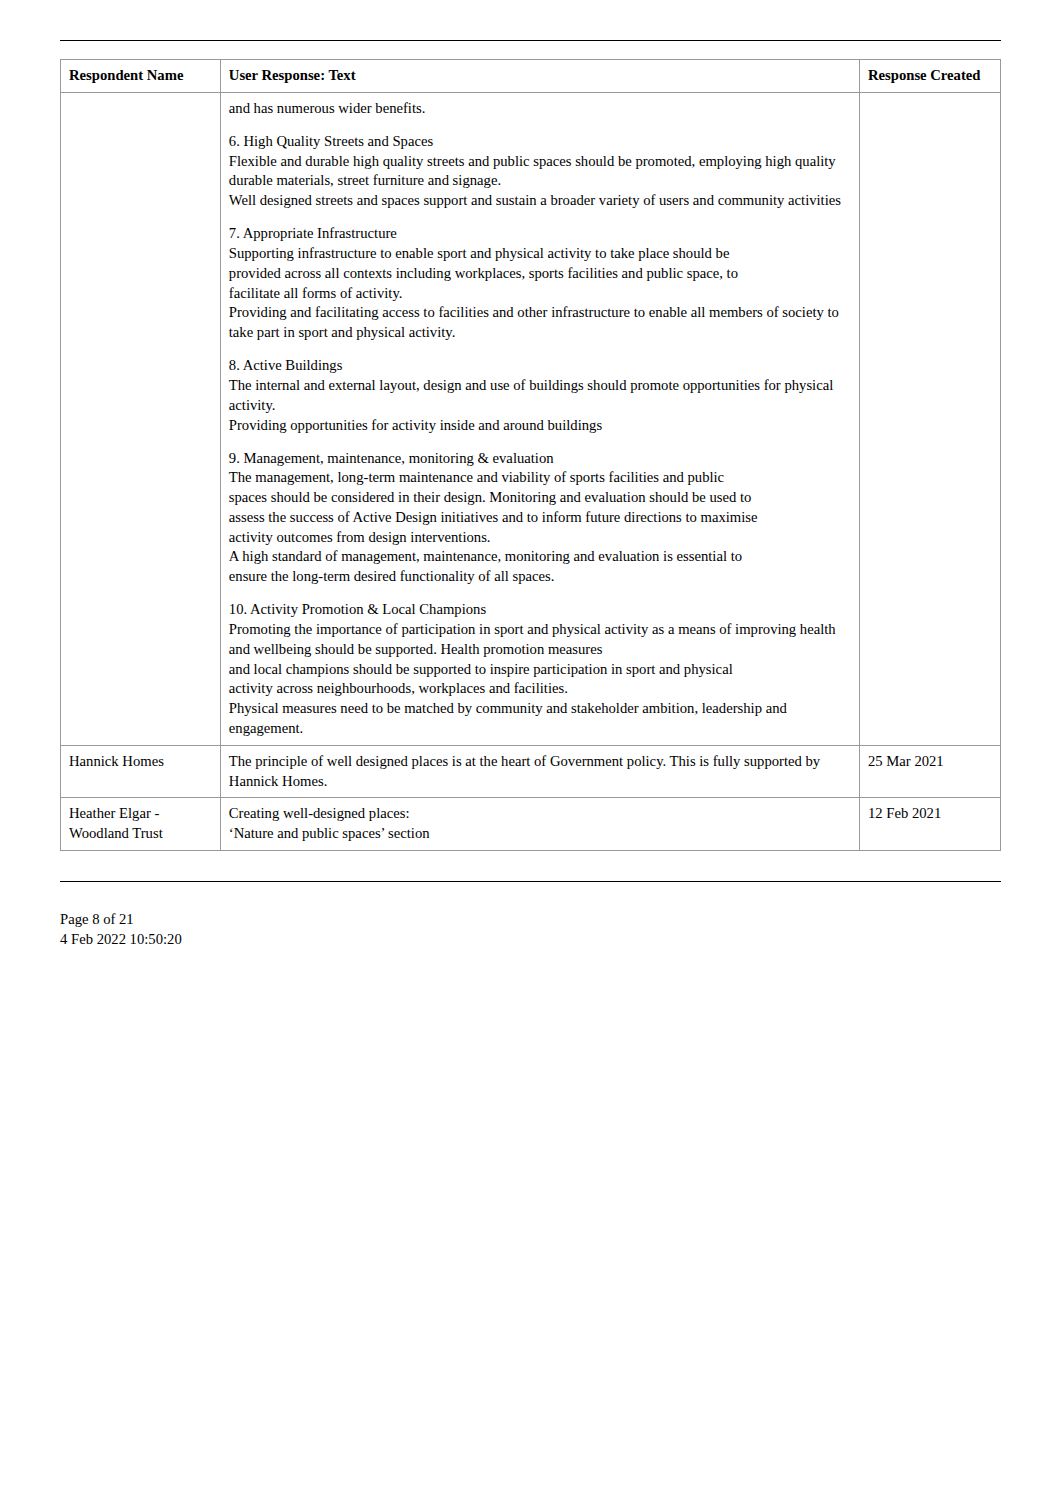| Respondent Name | User Response: Text | Response Created |
| --- | --- | --- |
| | and has numerous wider benefits. 6. High Quality Streets and Spaces Flexible and durable high quality streets and public spaces should be promoted, employing high quality durable materials, street furniture and signage. Well designed streets and spaces support and sustain a broader variety of users and community activities 7. Appropriate Infrastructure Supporting infrastructure to enable sport and physical activity to take place should be provided across all contexts including workplaces, sports facilities and public space, to facilitate all forms of activity. Providing and facilitating access to facilities and other infrastructure to enable all members of society to take part in sport and physical activity. 8. Active Buildings The internal and external layout, design and use of buildings should promote opportunities for physical activity. Providing opportunities for activity inside and around buildings 9. Management, maintenance, monitoring & evaluation The management, long-term maintenance and viability of sports facilities and public spaces should be considered in their design. Monitoring and evaluation should be used to assess the success of Active Design initiatives and to inform future directions to maximise activity outcomes from design interventions. A high standard of management, maintenance, monitoring and evaluation is essential to ensure the long-term desired functionality of all spaces. 10. Activity Promotion & Local Champions Promoting the importance of participation in sport and physical activity as a means of improving health and wellbeing should be supported. Health promotion measures and local champions should be supported to inspire participation in sport and physical activity across neighbourhoods, workplaces and facilities. Physical measures need to be matched by community and stakeholder ambition, leadership and engagement. | |
| Hannick Homes | The principle of well designed places is at the heart of Government policy. This is fully supported by Hannick Homes. | 25 Mar 2021 |
| Heather Elgar - Woodland Trust | Creating well-designed places: ‘Nature and public spaces’ section | 12 Feb 2021 |
Page 8 of 21
4 Feb 2022 10:50:20